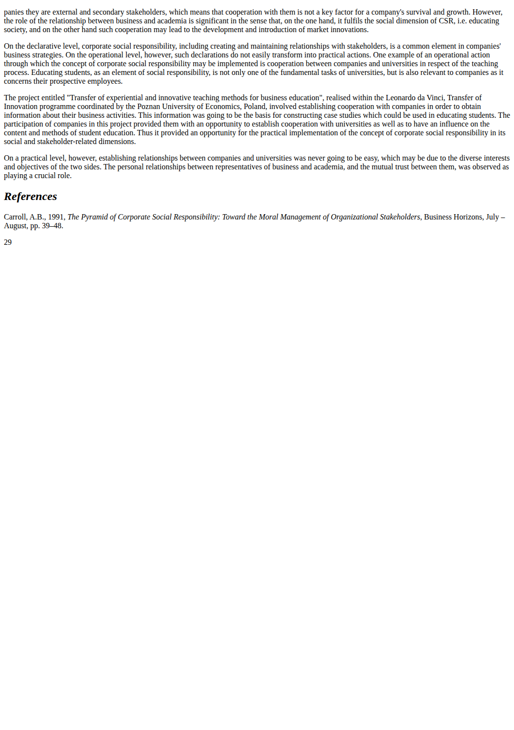panies they are external and secondary stakeholders, which means that cooperation with them is not a key factor for a company's survival and growth. However, the role of the relationship between business and academia is significant in the sense that, on the one hand, it fulfils the social dimension of CSR, i.e. educating society, and on the other hand such cooperation may lead to the development and introduction of market innovations.
On the declarative level, corporate social responsibility, including creating and maintaining relationships with stakeholders, is a common element in companies' business strategies. On the operational level, however, such declarations do not easily transform into practical actions. One example of an operational action through which the concept of corporate social responsibility may be implemented is cooperation between companies and universities in respect of the teaching process. Educating students, as an element of social responsibility, is not only one of the fundamental tasks of universities, but is also relevant to companies as it concerns their prospective employees.
The project entitled "Transfer of experiential and innovative teaching methods for business education", realised within the Leonardo da Vinci, Transfer of Innovation programme coordinated by the Poznan University of Economics, Poland, involved establishing cooperation with companies in order to obtain information about their business activities. This information was going to be the basis for constructing case studies which could be used in educating students. The participation of companies in this project provided them with an opportunity to establish cooperation with universities as well as to have an influence on the content and methods of student education. Thus it provided an opportunity for the practical implementation of the concept of corporate social responsibility in its social and stakeholder-related dimensions.
On a practical level, however, establishing relationships between companies and universities was never going to be easy, which may be due to the diverse interests and objectives of the two sides. The personal relationships between representatives of business and academia, and the mutual trust between them, was observed as playing a crucial role.
References
Carroll, A.B., 1991, The Pyramid of Corporate Social Responsibility: Toward the Moral Management of Organizational Stakeholders, Business Horizons, July – August, pp. 39–48.
29